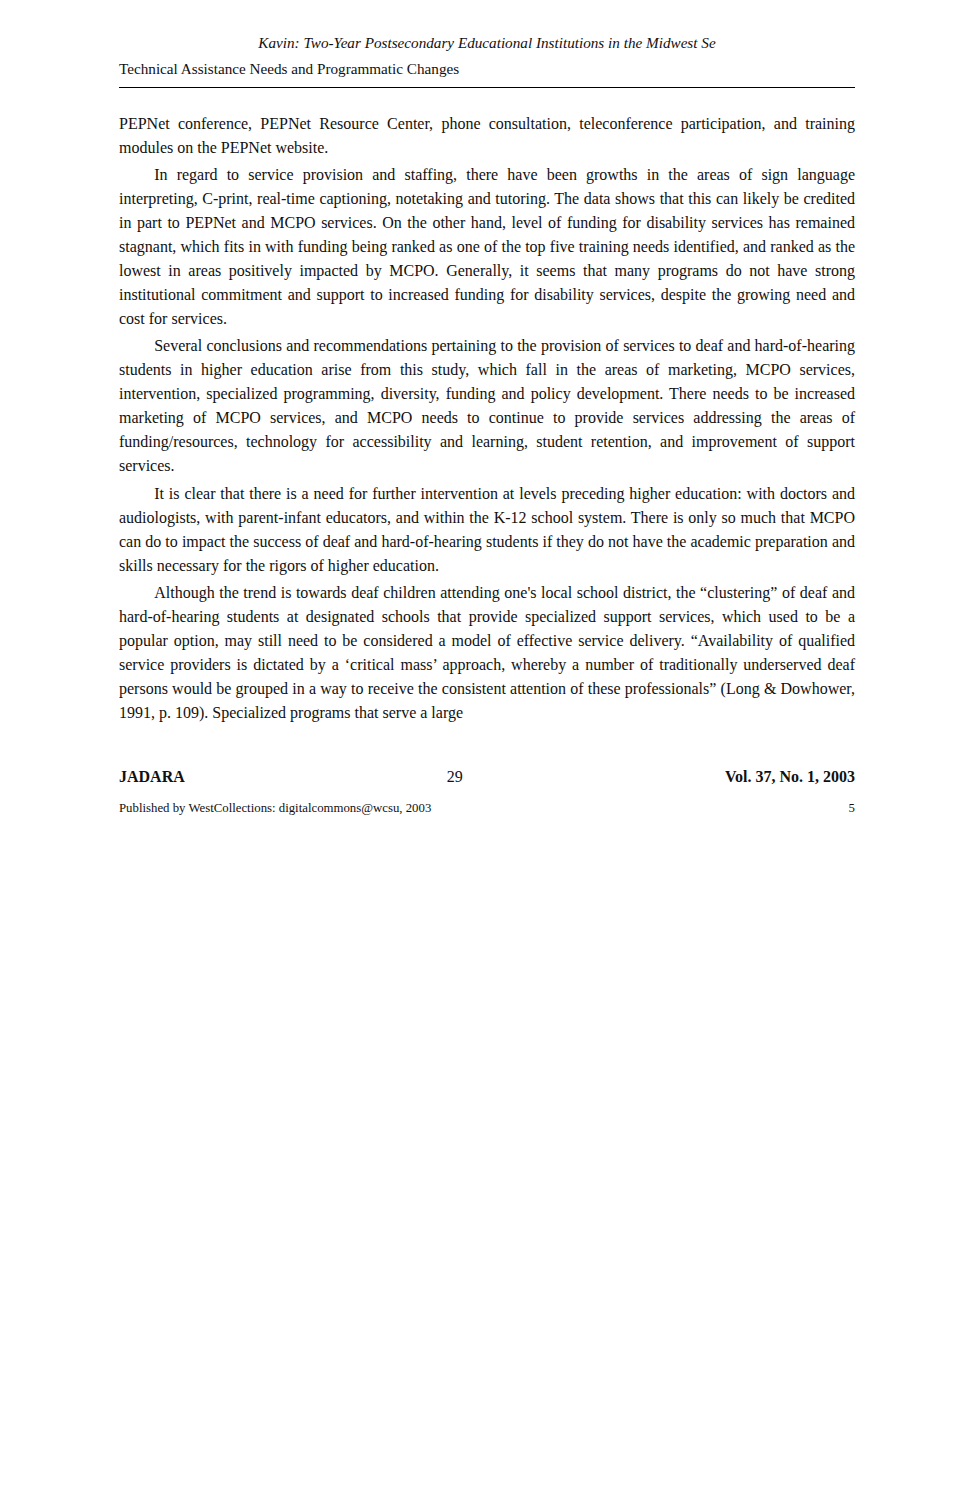Kavin: Two-Year Postsecondary Educational Institutions in the Midwest Se
Technical Assistance Needs and Programmatic Changes
PEPNet conference, PEPNet Resource Center, phone consultation, teleconference participation, and training modules on the PEPNet website.
In regard to service provision and staffing, there have been growths in the areas of sign language interpreting, C-print, real-time captioning, notetaking and tutoring. The data shows that this can likely be credited in part to PEPNet and MCPO services. On the other hand, level of funding for disability services has remained stagnant, which fits in with funding being ranked as one of the top five training needs identified, and ranked as the lowest in areas positively impacted by MCPO. Generally, it seems that many programs do not have strong institutional commitment and support to increased funding for disability services, despite the growing need and cost for services.
Several conclusions and recommendations pertaining to the provision of services to deaf and hard-of-hearing students in higher education arise from this study, which fall in the areas of marketing, MCPO services, intervention, specialized programming, diversity, funding and policy development. There needs to be increased marketing of MCPO services, and MCPO needs to continue to provide services addressing the areas of funding/resources, technology for accessibility and learning, student retention, and improvement of support services.
It is clear that there is a need for further intervention at levels preceding higher education: with doctors and audiologists, with parent-infant educators, and within the K-12 school system. There is only so much that MCPO can do to impact the success of deaf and hard-of-hearing students if they do not have the academic preparation and skills necessary for the rigors of higher education.
Although the trend is towards deaf children attending one's local school district, the “clustering” of deaf and hard-of-hearing students at designated schools that provide specialized support services, which used to be a popular option, may still need to be considered a model of effective service delivery. “Availability of qualified service providers is dictated by a ‘critical mass’ approach, whereby a number of traditionally underserved deaf persons would be grouped in a way to receive the consistent attention of these professionals” (Long & Dowhower, 1991, p. 109). Specialized programs that serve a large
JADARA 29 Vol. 37, No. 1, 2003
Published by WestCollections: digitalcommons@wcsu, 2003 5